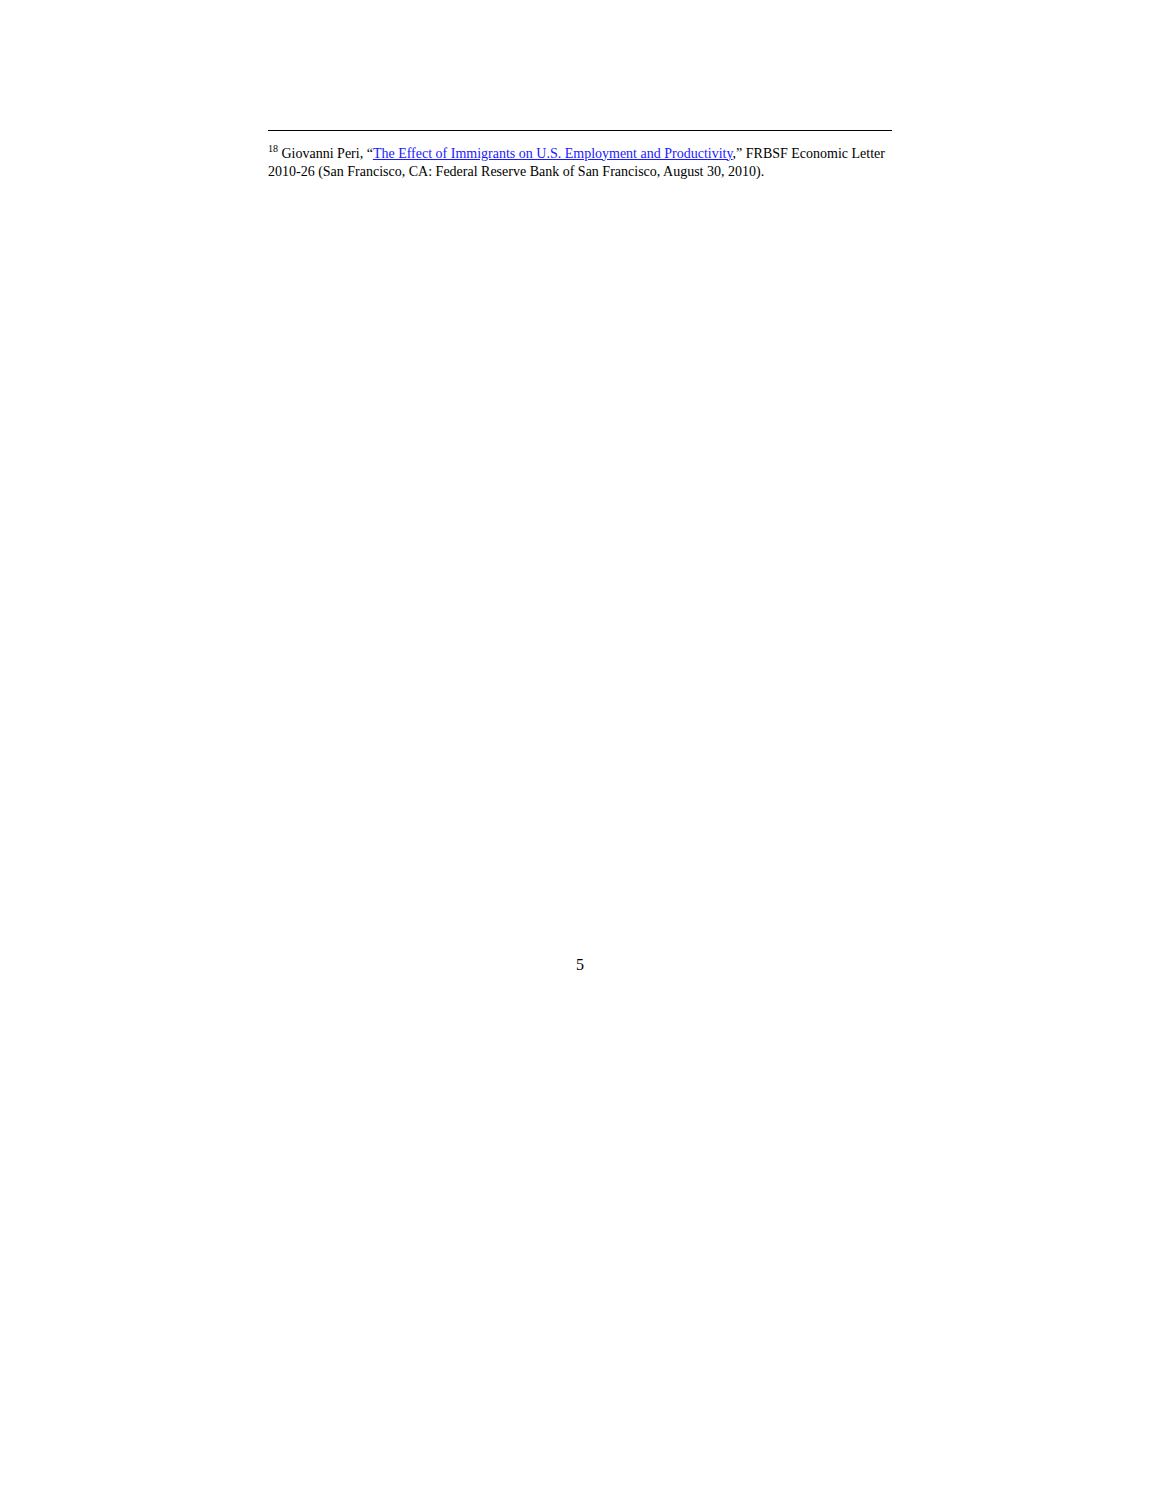18 Giovanni Peri, “The Effect of Immigrants on U.S. Employment and Productivity,” FRBSF Economic Letter 2010-26 (San Francisco, CA: Federal Reserve Bank of San Francisco, August 30, 2010).
5